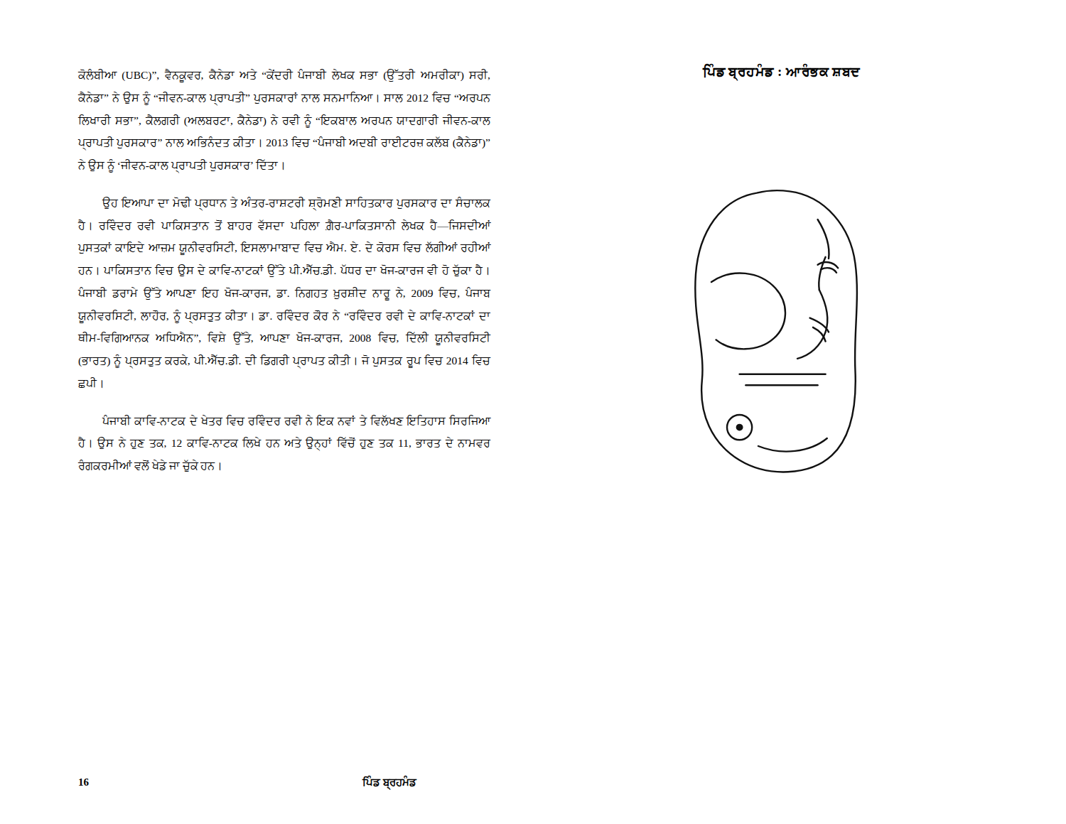ਕੋਲੰਬੀਆ (UBC)”, ਵੈਨਕੂਵਰ, ਕੈਨੇਡਾ ਅਤੇ “ਕੇਂਦਰੀ ਪੰਜਾਬੀ ਲੇਖਕ ਸਭਾ (ਉੱਤਰੀ ਅਮਰੀਕਾ) ਸਰੀ, ਕੈਨੇਡਾ” ਨੇ ਉਸ ਨੂੰ “ਜੀਵਨ-ਕਾਲ ਪ੍ਰਾਪਤੀ” ਪੁਰਸਕਾਰਾਂ ਨਾਲ ਸਨਮਾਨਿਆ। ਸਾਲ 2012 ਵਿਚ “ਅਰਪਨ ਲਿਖਾਰੀ ਸਭਾ”, ਕੈਲਗਰੀ (ਅਲਬਰਟਾ, ਕੈਨੇਡਾ) ਨੇ ਰਵੀ ਨੂੰ “ਇਕਬਾਲ ਅਰਪਨ ਯਾਦਗਾਰੀ ਜੀਵਨ-ਕਾਲ ਪ੍ਰਾਪਤੀ ਪੁਰਸਕਾਰ” ਨਾਲ ਅਭਿਨੰਦਤ ਕੀਤਾ। 2013 ਵਿਚ “ਪੰਜਾਬੀ ਅਦਬੀ ਰਾਈਟਰਜ਼ ਕਲੱਬ (ਕੈਨੇਡਾ)” ਨੇ ਉਸ ਨੂੰ ‘ਜੀਵਨ-ਕਾਲ ਪ੍ਰਾਪਤੀ ਪੁਰਸਕਾਰ’ ਦਿੱਤਾ।
ਉਹ ਇਆਪਾ ਦਾ ਮੋਢੀ ਪ੍ਰਧਾਨ ਤੇ ਅੰਤਰ-ਰਾਸ਼ਟਰੀ ਸ਼੍ਰੋਮਣੀ ਸਾਹਿਤਕਾਰ ਪੁਰਸਕਾਰ ਦਾ ਸੰਚਾਲਕ ਹੈ। ਰਵਿੰਦਰ ਰਵੀ ਪਾਕਿਸਤਾਨ ਤੋਂ ਬਾਹਰ ਵੱਸਦਾ ਪਹਿਲਾ ਗ਼ੈਰ-ਪਾਕਿਤਸਾਨੀ ਲੇਖਕ ਹੈ—ਜਿਸਦੀਆਂ ਪੁਸਤਕਾਂ ਕਾਇਦੇ ਆਜ਼ਮ ਯੂਨੀਵਰਸਿਟੀ, ਇਸਲਾਮਾਬਾਦ ਵਿਚ ਐਮ. ਏ. ਦੇ ਕੋਰਸ ਵਿਚ ਲੱਗੀਆਂ ਰਹੀਆਂ ਹਨ। ਪਾਕਿਸਤਾਨ ਵਿਚ ਉਸ ਦੇ ਕਾਵਿ-ਨਾਟਕਾਂ ਉੱਤੇ ਪੀ.ਐੱਚ.ਡੀ. ਪੱਧਰ ਦਾ ਖੋਜ-ਕਾਰਜ ਵੀ ਹੋ ਚੁੱਕਾ ਹੈ। ਪੰਜਾਬੀ ਡਰਾਮੇ ਉੱਤੇ ਆਪਣਾ ਇਹ ਖੋਜ-ਕਾਰਜ, ਡਾ. ਨਿਗਹਤ ਖ਼ੁਰਸ਼ੀਦ ਨਾਰੂ ਨੇ, 2009 ਵਿਚ, ਪੰਜਾਬ ਯੂਨੀਵਰਸਿਟੀ, ਲਾਹੌਰ, ਨੂੰ ਪ੍ਰਸਤੁਤ ਕੀਤਾ। ਡਾ. ਰਵਿੰਦਰ ਕੌਰ ਨੇ “ਰਵਿੰਦਰ ਰਵੀ ਦੇ ਕਾਵਿ-ਨਾਟਕਾਂ ਦਾ ਥੀਮ-ਵਿਗਿਆਨਕ ਅਧਿਐਨ”, ਵਿਸ਼ੇ ਉੱਤੇ, ਆਪਣਾ ਖੋਜ-ਕਾਰਜ, 2008 ਵਿਚ, ਦਿੱਲੀ ਯੂਨੀਵਰਸਿਟੀ (ਭਾਰਤ) ਨੂੰ ਪ੍ਰਸਤੁਤ ਕਰਕੇ, ਪੀ.ਐੱਚ.ਡੀ. ਦੀ ਡਿਗਰੀ ਪ੍ਰਾਪਤ ਕੀਤੀ। ਜੋ ਪੁਸਤਕ ਰੂਪ ਵਿਚ 2014 ਵਿਚ ਛਪੀ।
ਪੰਜਾਬੀ ਕਾਵਿ-ਨਾਟਕ ਦੇ ਖੇਤਰ ਵਿਚ ਰਵਿੰਦਰ ਰਵੀ ਨੇ ਇਕ ਨਵਾਂ ਤੇ ਵਿਲੱਖਣ ਇਤਿਹਾਸ ਸਿਰਜਿਆ ਹੈ। ਉਸ ਨੇ ਹੁਣ ਤਕ, 12 ਕਾਵਿ-ਨਾਟਕ ਲਿਖੇ ਹਨ ਅਤੇ ਉਨ੍ਹਾਂ ਵਿੱਚੋਂ ਹੁਣ ਤਕ 11, ਭਾਰਤ ਦੇ ਨਾਮਵਰ ਰੰਗਕਰਮੀਆਂ ਵਲੋਂ ਖੇਡੇ ਜਾ ਚੁੱਕੇ ਹਨ।
16 ਪਿੰਡ ਬ੍ਰਹਮੰਡ
ਪਿੰਡ ਬ੍ਰਹਮੰਡ : ਆਰੰਭਕ ਸ਼ਬਦ